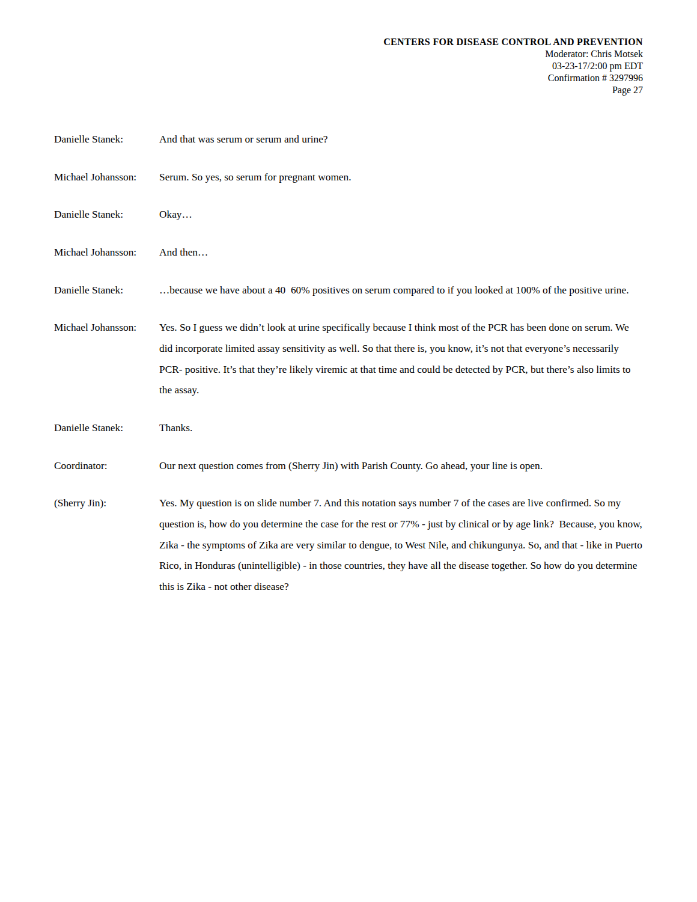CENTERS FOR DISEASE CONTROL AND PREVENTION
Moderator: Chris Motsek
03-23-17/2:00 pm EDT
Confirmation # 3297996
Page 27
Danielle Stanek:
And that was serum or serum and urine?
Michael Johansson:
Serum. So yes, so serum for pregnant women.
Danielle Stanek:
Okay…
Michael Johansson:
And then…
Danielle Stanek:
…because we have about a 40 60% positives on serum compared to if you looked at 100% of the positive urine.
Michael Johansson:
Yes. So I guess we didn’t look at urine specifically because I think most of the PCR has been done on serum. We did incorporate limited assay sensitivity as well. So that there is, you know, it’s not that everyone’s necessarily PCR- positive. It’s that they’re likely viremic at that time and could be detected by PCR, but there’s also limits to the assay.
Danielle Stanek:
Thanks.
Coordinator:
Our next question comes from (Sherry Jin) with Parish County. Go ahead, your line is open.
(Sherry Jin):
Yes. My question is on slide number 7. And this notation says number 7 of the cases are live confirmed. So my question is, how do you determine the case for the rest or 77% - just by clinical or by age link? Because, you know, Zika - the symptoms of Zika are very similar to dengue, to West Nile, and chikungunya. So, and that - like in Puerto Rico, in Honduras (unintelligible) - in those countries, they have all the disease together. So how do you determine this is Zika - not other disease?